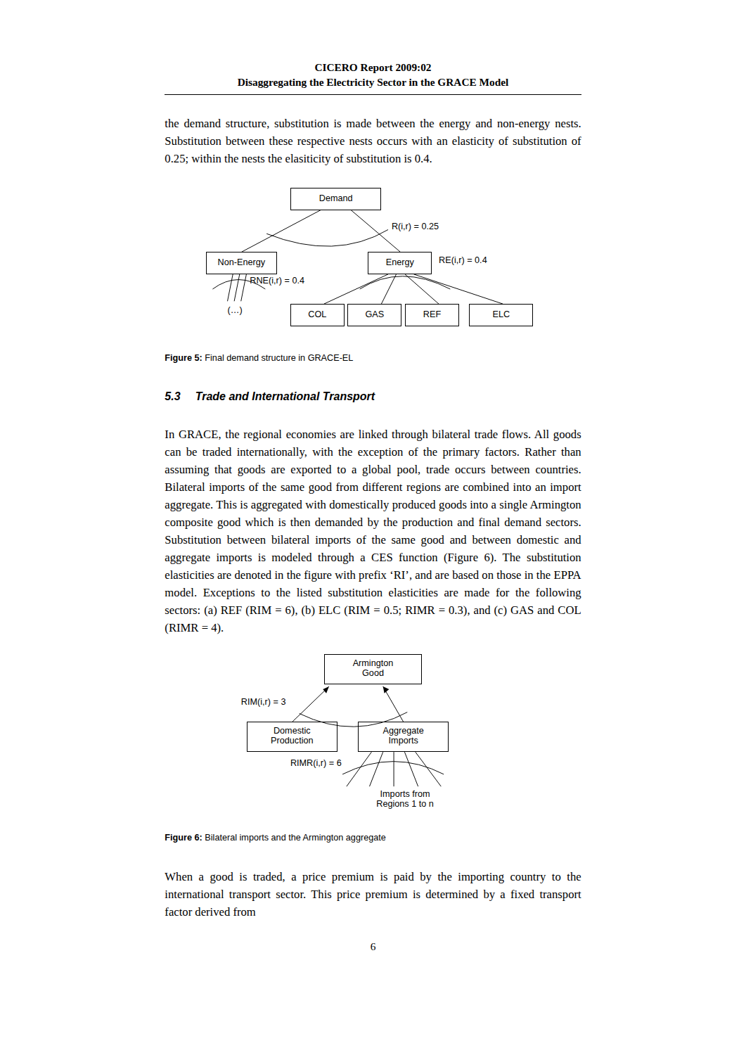CICERO Report 2009:02
Disaggregating the Electricity Sector in the GRACE Model
the demand structure, substitution is made between the energy and non-energy nests. Substitution between these respective nests occurs with an elasticity of substitution of 0.25; within the nests the elasiticity of substitution is 0.4.
Demand
Non-Energy
Energy
COL
GAS
REF
ELC
R(i,r) = 0.25
RE(i,r) = 0.4
RNE(i,r) = 0.4
(…)
Figure 5: Final demand structure in GRACE-EL
5.3 Trade and International Transport
In GRACE, the regional economies are linked through bilateral trade flows. All goods can be traded internationally, with the exception of the primary factors. Rather than assuming that goods are exported to a global pool, trade occurs between countries. Bilateral imports of the same good from different regions are combined into an import aggregate. This is aggregated with domestically produced goods into a single Armington composite good which is then demanded by the production and final demand sectors. Substitution between bilateral imports of the same good and between domestic and aggregate imports is modeled through a CES function (Figure 6). The substitution elasticities are denoted in the figure with prefix ‘RI’, and are based on those in the EPPA model. Exceptions to the listed substitution elasticities are made for the following sectors: (a) REF (RIM = 6), (b) ELC (RIM = 0.5; RIMR = 0.3), and (c) GAS and COL (RIMR = 4).
Armington
Good
Domestic
Production
Aggregate
Imports
RIM(i,r) = 3
RIMR(i,r) = 6
Imports from
Regions 1 to n
Figure 6: Bilateral imports and the Armington aggregate
When a good is traded, a price premium is paid by the importing country to the international transport sector. This price premium is determined by a fixed transport factor derived from
6